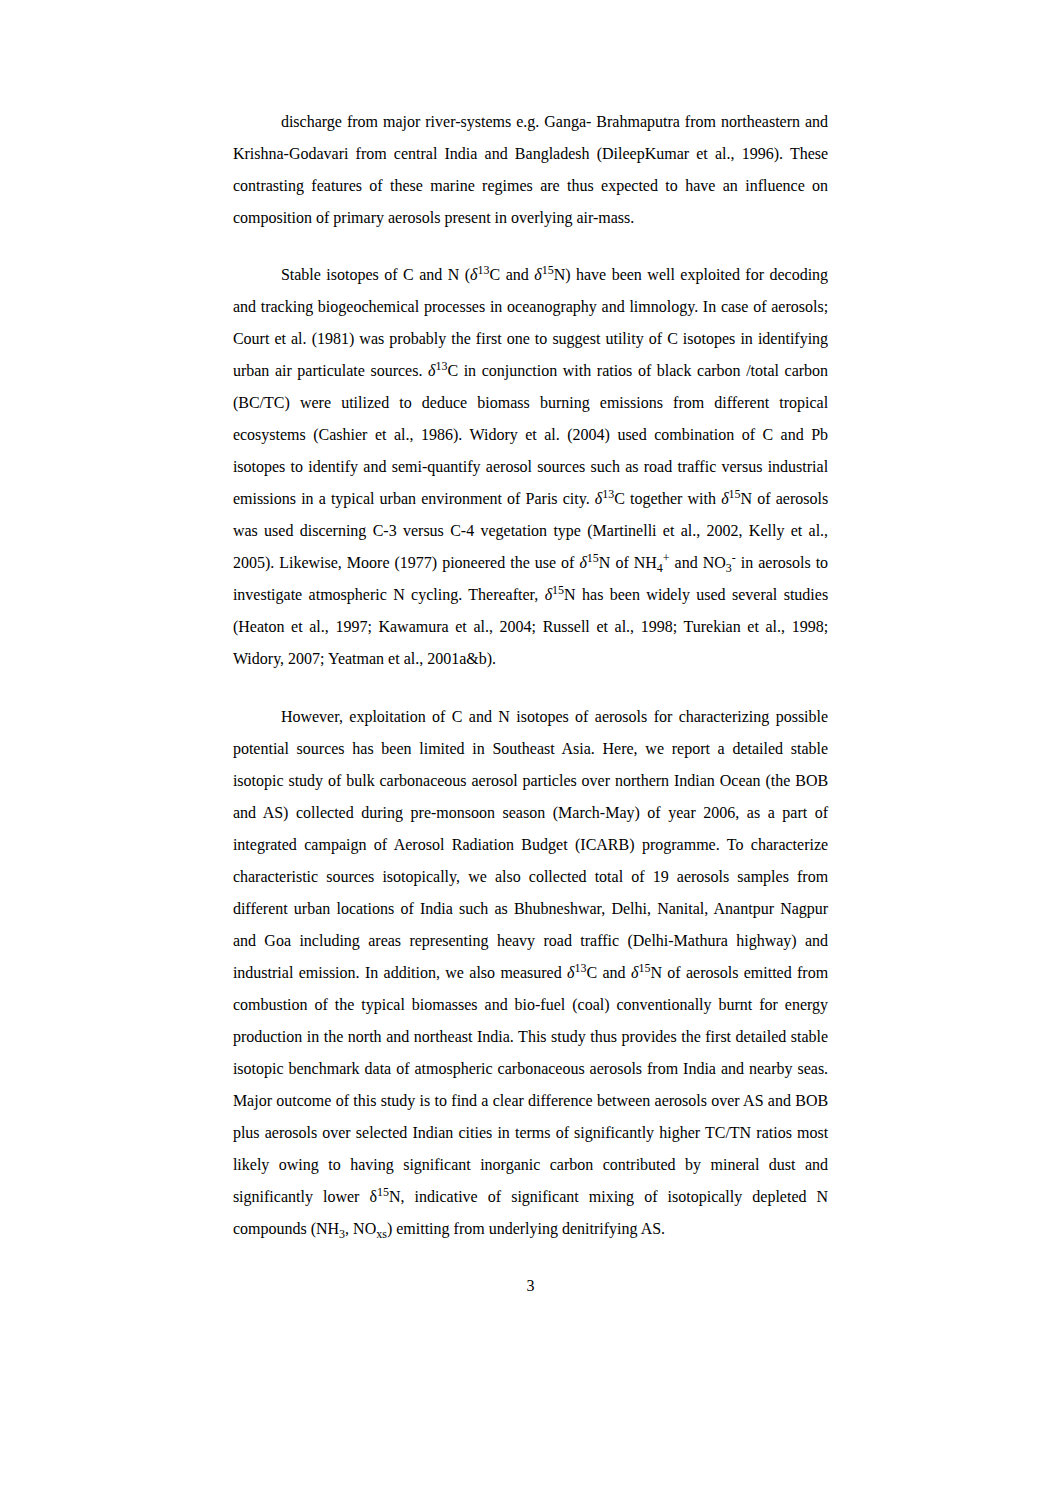discharge from major river-systems e.g. Ganga- Brahmaputra from northeastern and Krishna-Godavari from central India and Bangladesh (DileepKumar et al., 1996). These contrasting features of these marine regimes are thus expected to have an influence on composition of primary aerosols present in overlying air-mass.
Stable isotopes of C and N (δ13C and δ15N) have been well exploited for decoding and tracking biogeochemical processes in oceanography and limnology. In case of aerosols; Court et al. (1981) was probably the first one to suggest utility of C isotopes in identifying urban air particulate sources. δ13C in conjunction with ratios of black carbon /total carbon (BC/TC) were utilized to deduce biomass burning emissions from different tropical ecosystems (Cashier et al., 1986). Widory et al. (2004) used combination of C and Pb isotopes to identify and semi-quantify aerosol sources such as road traffic versus industrial emissions in a typical urban environment of Paris city. δ13C together with δ15N of aerosols was used discerning C-3 versus C-4 vegetation type (Martinelli et al., 2002, Kelly et al., 2005). Likewise, Moore (1977) pioneered the use of δ15N of NH4+ and NO3- in aerosols to investigate atmospheric N cycling. Thereafter, δ15N has been widely used several studies (Heaton et al., 1997; Kawamura et al., 2004; Russell et al., 1998; Turekian et al., 1998; Widory, 2007; Yeatman et al., 2001a&b).
However, exploitation of C and N isotopes of aerosols for characterizing possible potential sources has been limited in Southeast Asia. Here, we report a detailed stable isotopic study of bulk carbonaceous aerosol particles over northern Indian Ocean (the BOB and AS) collected during pre-monsoon season (March-May) of year 2006, as a part of integrated campaign of Aerosol Radiation Budget (ICARB) programme. To characterize characteristic sources isotopically, we also collected total of 19 aerosols samples from different urban locations of India such as Bhubneshwar, Delhi, Nanital, Anantpur Nagpur and Goa including areas representing heavy road traffic (Delhi-Mathura highway) and industrial emission. In addition, we also measured δ13C and δ15N of aerosols emitted from combustion of the typical biomasses and bio-fuel (coal) conventionally burnt for energy production in the north and northeast India. This study thus provides the first detailed stable isotopic benchmark data of atmospheric carbonaceous aerosols from India and nearby seas. Major outcome of this study is to find a clear difference between aerosols over AS and BOB plus aerosols over selected Indian cities in terms of significantly higher TC/TN ratios most likely owing to having significant inorganic carbon contributed by mineral dust and significantly lower δ15N, indicative of significant mixing of isotopically depleted N compounds (NH3, NOxs) emitting from underlying denitrifying AS.
3